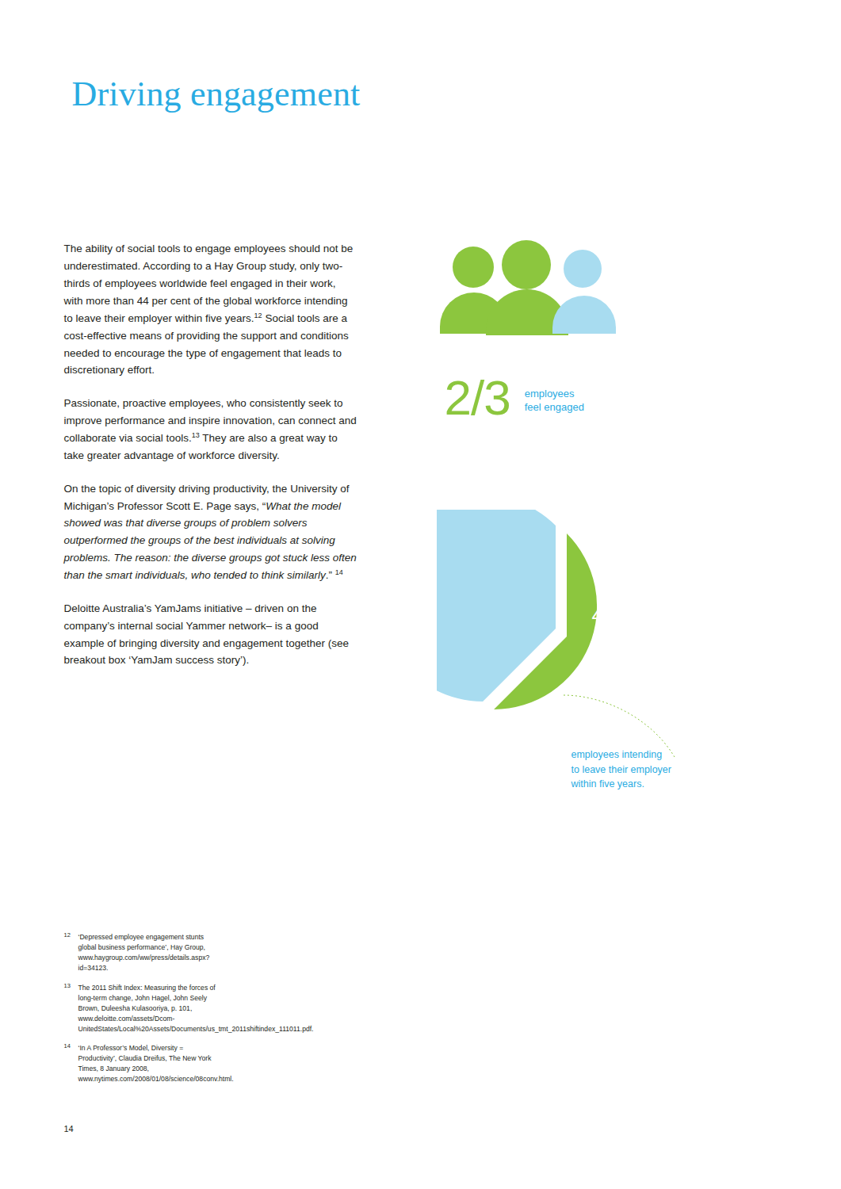Driving engagement
The ability of social tools to engage employees should not be underestimated. According to a Hay Group study, only two-thirds of employees worldwide feel engaged in their work, with more than 44 per cent of the global workforce intending to leave their employer within five years.12 Social tools are a cost-effective means of providing the support and conditions needed to encourage the type of engagement that leads to discretionary effort.
Passionate, proactive employees, who consistently seek to improve performance and inspire innovation, can connect and collaborate via social tools.13 They are also a great way to take greater advantage of workforce diversity.
On the topic of diversity driving productivity, the University of Michigan’s Professor Scott E. Page says, “What the model showed was that diverse groups of problem solvers outperformed the groups of the best individuals at solving problems. The reason: the diverse groups got stuck less often than the smart individuals, who tended to think similarly.” 14
Deloitte Australia’s YamJams initiative – driven on the company’s internal social Yammer network– is a good example of bringing diversity and engagement together (see breakout box ‘YamJam success story’).
2/3
employees
feel engaged
44%
employees intending
to leave their employer
within five years.
12‘Depressed employee engagement stunts global business performance’, Hay Group, www.haygroup.com/ww/press/details.aspx?id=34123.
13 The 2011 Shift Index: Measuring the forces of long-term change, John Hagel, John Seely Brown, Duleesha Kulasooriya, p. 101, www.deloitte.com/assets/Dcom-UnitedStates/Local%20Assets/Documents/us_tmt_2011shiftindex_111011.pdf.
14‘In A Professor’s Model, Diversity = Productivity’, Claudia Dreifus, The New York Times, 8 January 2008, www.nytimes.com/2008/01/08/science/08conv.html.
14